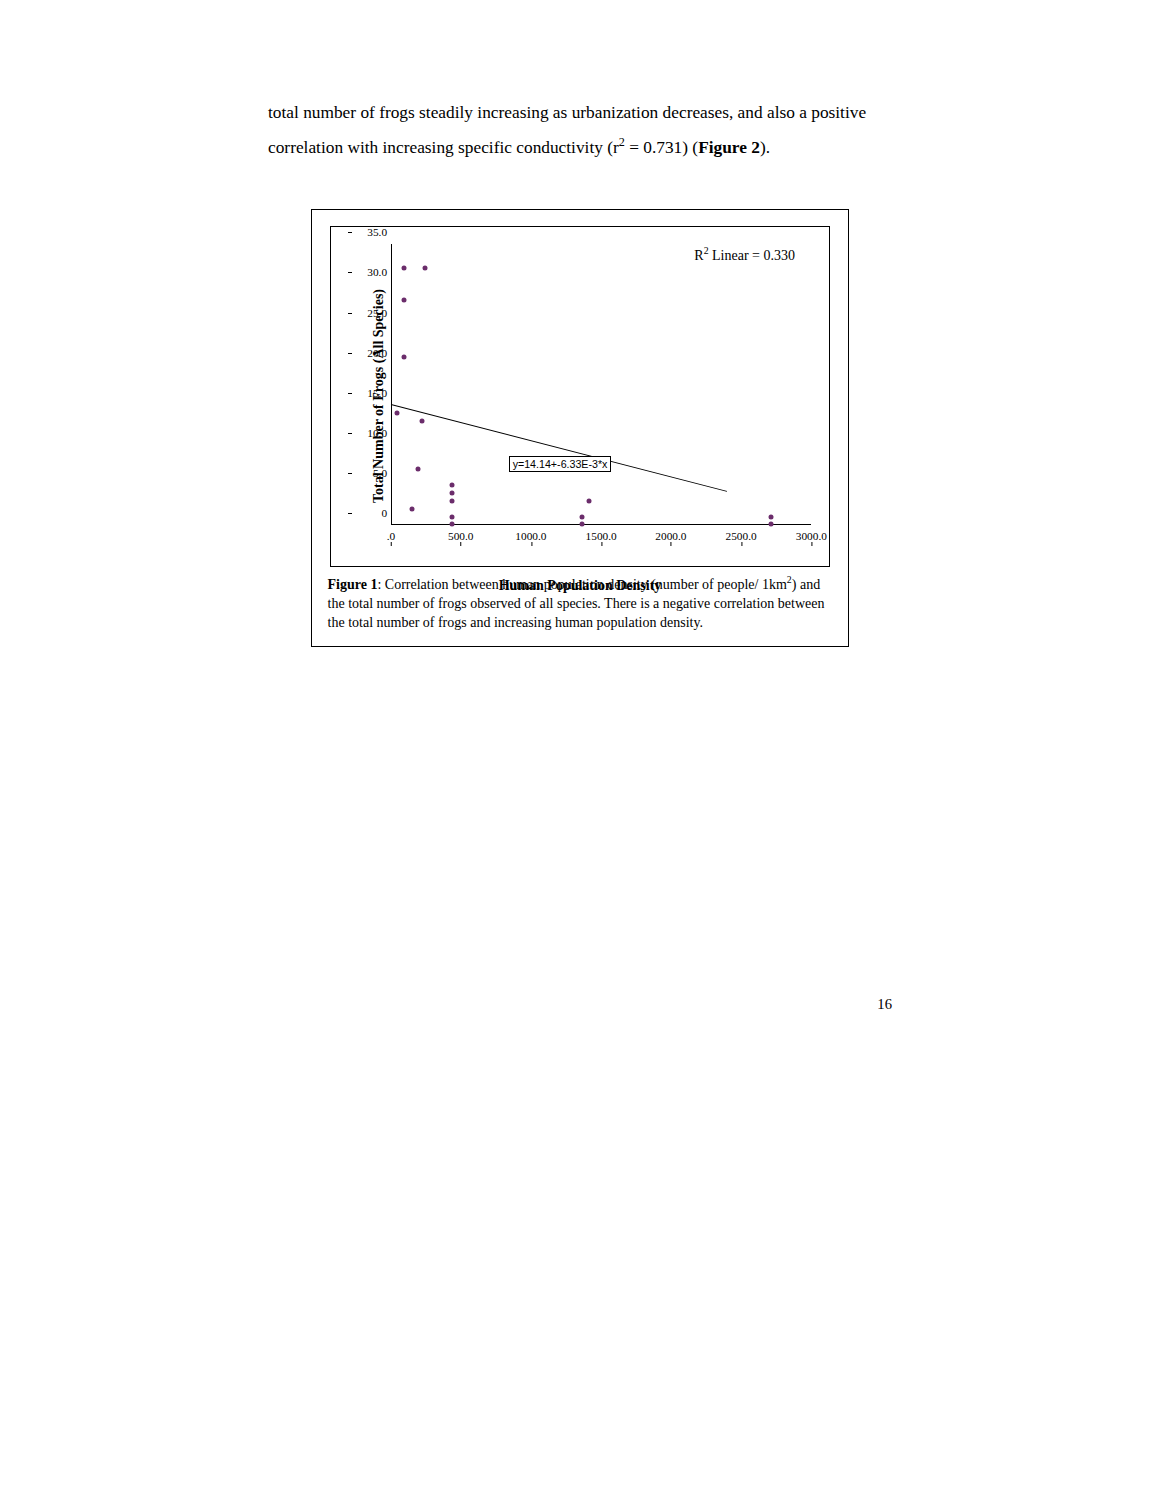total number of frogs steadily increasing as urbanization decreases, and also a positive correlation with increasing specific conductivity (r2 = 0.731) (Figure 2).
R2 Linear = 0.330
Total Number of Frogs (All Species)
0
5.0
10.0
15.0
20.0
25.0
30.0
35.0
.0
500.0
1000.0
1500.0
2000.0
2500.0
3000.0
y=14.14+-6.33E-3*x
Human Population Density
Figure 1: Correlation between human population density (number of people/ 1km2) and the total number of frogs observed of all species. There is a negative correlation between the total number of frogs and increasing human population density.
16